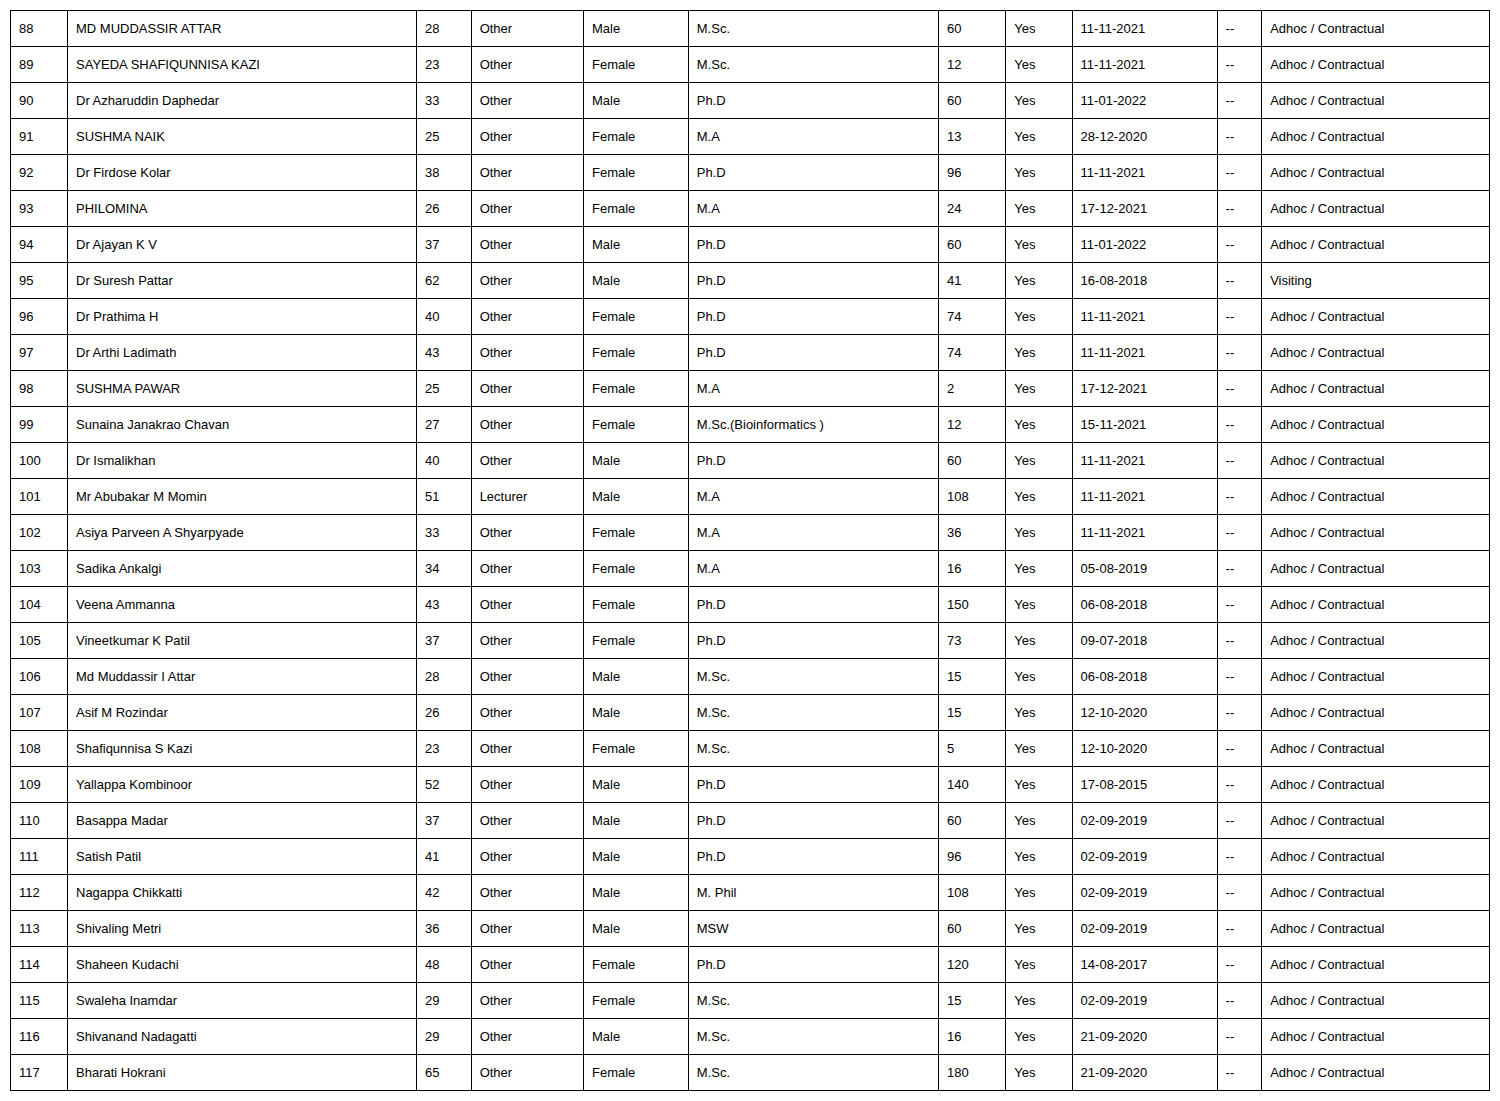| 88 | MD MUDDASSIR ATTAR | 28 | Other | Male | M.Sc. | 60 | Yes | 11-11-2021 | -- | Adhoc / Contractual |
| 89 | SAYEDA SHAFIQUNNISA KAZI | 23 | Other | Female | M.Sc. | 12 | Yes | 11-11-2021 | -- | Adhoc / Contractual |
| 90 | Dr Azharuddin Daphedar | 33 | Other | Male | Ph.D | 60 | Yes | 11-01-2022 | -- | Adhoc / Contractual |
| 91 | SUSHMA NAIK | 25 | Other | Female | M.A | 13 | Yes | 28-12-2020 | -- | Adhoc / Contractual |
| 92 | Dr Firdose Kolar | 38 | Other | Female | Ph.D | 96 | Yes | 11-11-2021 | -- | Adhoc / Contractual |
| 93 | PHILOMINA | 26 | Other | Female | M.A | 24 | Yes | 17-12-2021 | -- | Adhoc / Contractual |
| 94 | Dr Ajayan K V | 37 | Other | Male | Ph.D | 60 | Yes | 11-01-2022 | -- | Adhoc / Contractual |
| 95 | Dr Suresh Pattar | 62 | Other | Male | Ph.D | 41 | Yes | 16-08-2018 | -- | Visiting |
| 96 | Dr Prathima H | 40 | Other | Female | Ph.D | 74 | Yes | 11-11-2021 | -- | Adhoc / Contractual |
| 97 | Dr Arthi Ladimath | 43 | Other | Female | Ph.D | 74 | Yes | 11-11-2021 | -- | Adhoc / Contractual |
| 98 | SUSHMA PAWAR | 25 | Other | Female | M.A | 2 | Yes | 17-12-2021 | -- | Adhoc / Contractual |
| 99 | Sunaina Janakrao Chavan | 27 | Other | Female | M.Sc.(Bioinformatics ) | 12 | Yes | 15-11-2021 | -- | Adhoc / Contractual |
| 100 | Dr Ismalikhan | 40 | Other | Male | Ph.D | 60 | Yes | 11-11-2021 | -- | Adhoc / Contractual |
| 101 | Mr Abubakar M Momin | 51 | Lecturer | Male | M.A | 108 | Yes | 11-11-2021 | -- | Adhoc / Contractual |
| 102 | Asiya Parveen A Shyarpyade | 33 | Other | Female | M.A | 36 | Yes | 11-11-2021 | -- | Adhoc / Contractual |
| 103 | Sadika Ankalgi | 34 | Other | Female | M.A | 16 | Yes | 05-08-2019 | -- | Adhoc / Contractual |
| 104 | Veena Ammanna | 43 | Other | Female | Ph.D | 150 | Yes | 06-08-2018 | -- | Adhoc / Contractual |
| 105 | Vineetkumar K Patil | 37 | Other | Female | Ph.D | 73 | Yes | 09-07-2018 | -- | Adhoc / Contractual |
| 106 | Md Muddassir I Attar | 28 | Other | Male | M.Sc. | 15 | Yes | 06-08-2018 | -- | Adhoc / Contractual |
| 107 | Asif M Rozindar | 26 | Other | Male | M.Sc. | 15 | Yes | 12-10-2020 | -- | Adhoc / Contractual |
| 108 | Shafiqunnisa S Kazi | 23 | Other | Female | M.Sc. | 5 | Yes | 12-10-2020 | -- | Adhoc / Contractual |
| 109 | Yallappa Kombinoor | 52 | Other | Male | Ph.D | 140 | Yes | 17-08-2015 | -- | Adhoc / Contractual |
| 110 | Basappa Madar | 37 | Other | Male | Ph.D | 60 | Yes | 02-09-2019 | -- | Adhoc / Contractual |
| 111 | Satish Patil | 41 | Other | Male | Ph.D | 96 | Yes | 02-09-2019 | -- | Adhoc / Contractual |
| 112 | Nagappa Chikkatti | 42 | Other | Male | M. Phil | 108 | Yes | 02-09-2019 | -- | Adhoc / Contractual |
| 113 | Shivaling Metri | 36 | Other | Male | MSW | 60 | Yes | 02-09-2019 | -- | Adhoc / Contractual |
| 114 | Shaheen Kudachi | 48 | Other | Female | Ph.D | 120 | Yes | 14-08-2017 | -- | Adhoc / Contractual |
| 115 | Swaleha Inamdar | 29 | Other | Female | M.Sc. | 15 | Yes | 02-09-2019 | -- | Adhoc / Contractual |
| 116 | Shivanand Nadagatti | 29 | Other | Male | M.Sc. | 16 | Yes | 21-09-2020 | -- | Adhoc / Contractual |
| 117 | Bharati Hokrani | 65 | Other | Female | M.Sc. | 180 | Yes | 21-09-2020 | -- | Adhoc / Contractual |